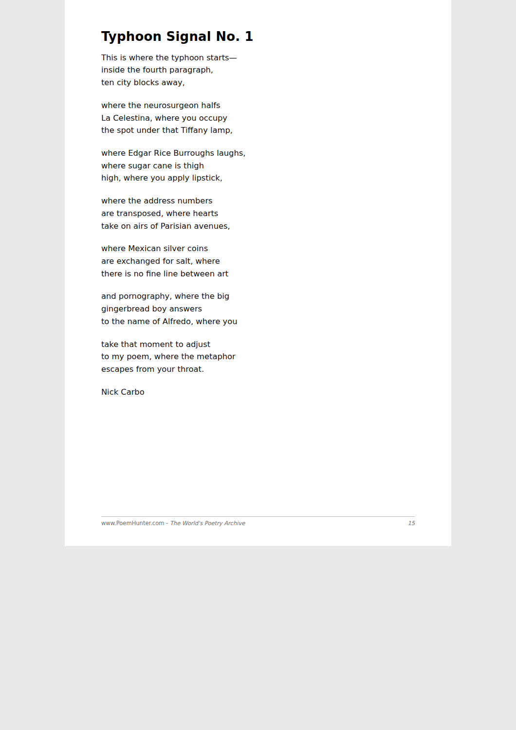Typhoon Signal No. 1
This is where the typhoon starts—
inside the fourth paragraph,
ten city blocks away,
where the neurosurgeon halfs
La Celestina, where you occupy
the spot under that Tiffany lamp,
where Edgar Rice Burroughs laughs,
where sugar cane is thigh
high, where you apply lipstick,
where the address numbers
are transposed, where hearts
take on airs of Parisian avenues,
where Mexican silver coins
are exchanged for salt, where
there is no fine line between art
and pornography, where the big
gingerbread boy answers
to the name of Alfredo, where you
take that moment to adjust
to my poem, where the metaphor
escapes from your throat.
Nick Carbo
www.PoemHunter.com - The World's Poetry Archive 15